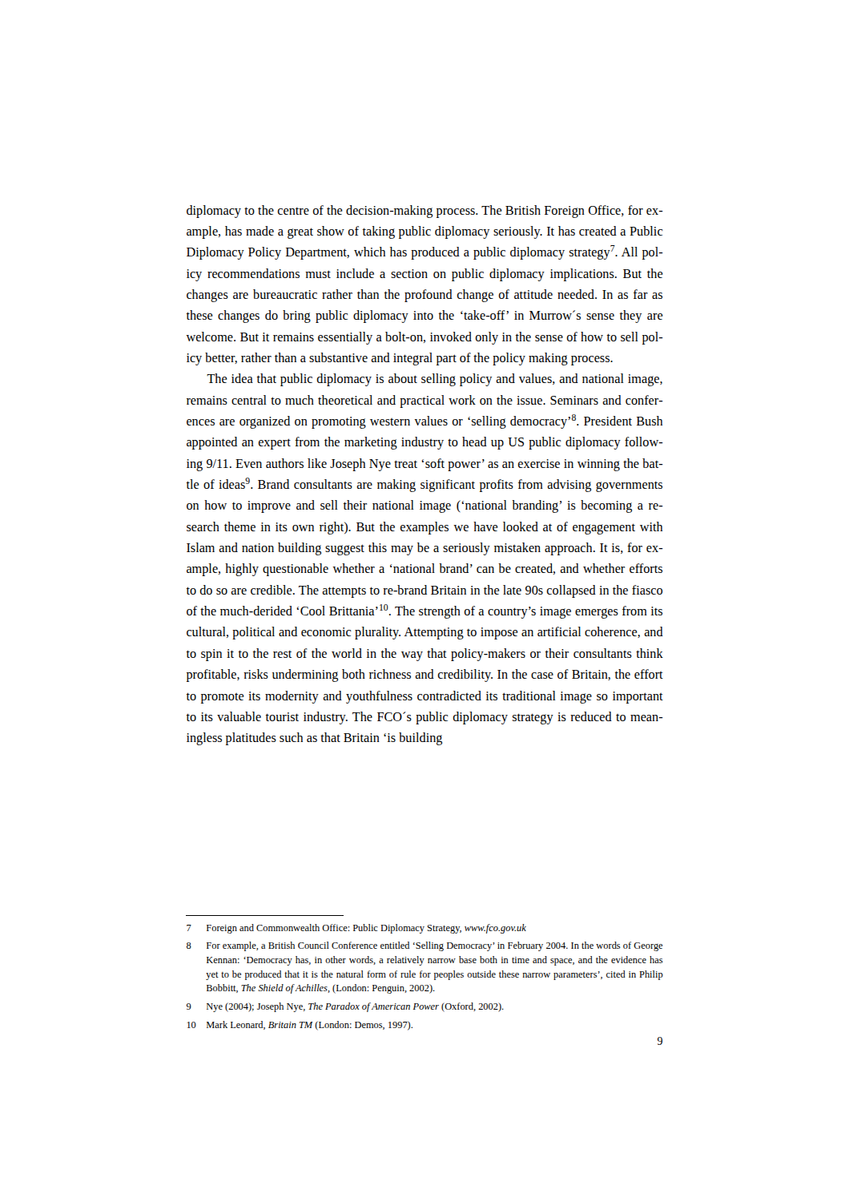diplomacy to the centre of the decision-making process. The British Foreign Office, for example, has made a great show of taking public diplomacy seriously. It has created a Public Diplomacy Policy Department, which has produced a public diplomacy strategy7. All policy recommendations must include a section on public diplomacy implications. But the changes are bureaucratic rather than the profound change of attitude needed. In as far as these changes do bring public diplomacy into the ‘take-off’ in Murrow´s sense they are welcome. But it remains essentially a bolt-on, invoked only in the sense of how to sell policy better, rather than a substantive and integral part of the policy making process.
The idea that public diplomacy is about selling policy and values, and national image, remains central to much theoretical and practical work on the issue. Seminars and conferences are organized on promoting western values or ‘selling democracy’8. President Bush appointed an expert from the marketing industry to head up US public diplomacy following 9/11. Even authors like Joseph Nye treat ‘soft power’ as an exercise in winning the battle of ideas9. Brand consultants are making significant profits from advising governments on how to improve and sell their national image (‘national branding’ is becoming a research theme in its own right). But the examples we have looked at of engagement with Islam and nation building suggest this may be a seriously mistaken approach. It is, for example, highly questionable whether a ‘national brand’ can be created, and whether efforts to do so are credible. The attempts to re-brand Britain in the late 90s collapsed in the fiasco of the much-derided ‘Cool Brittania’10. The strength of a country’s image emerges from its cultural, political and economic plurality. Attempting to impose an artificial coherence, and to spin it to the rest of the world in the way that policy-makers or their consultants think profitable, risks undermining both richness and credibility. In the case of Britain, the effort to promote its modernity and youthfulness contradicted its traditional image so important to its valuable tourist industry. The FCO´s public diplomacy strategy is reduced to meaningless platitudes such as that Britain ‘is building
7
Foreign and Commonwealth Office: Public Diplomacy Strategy, www.fco.gov.uk
8
For example, a British Council Conference entitled ‘Selling Democracy’ in February 2004. In the words of George Kennan: ‘Democracy has, in other words, a relatively narrow base both in time and space, and the evidence has yet to be produced that it is the natural form of rule for peoples outside these narrow parameters’, cited in Philip Bobbitt, The Shield of Achilles, (London: Penguin, 2002).
9
Nye (2004); Joseph Nye, The Paradox of American Power (Oxford, 2002).
10
Mark Leonard, Britain TM (London: Demos, 1997).
9